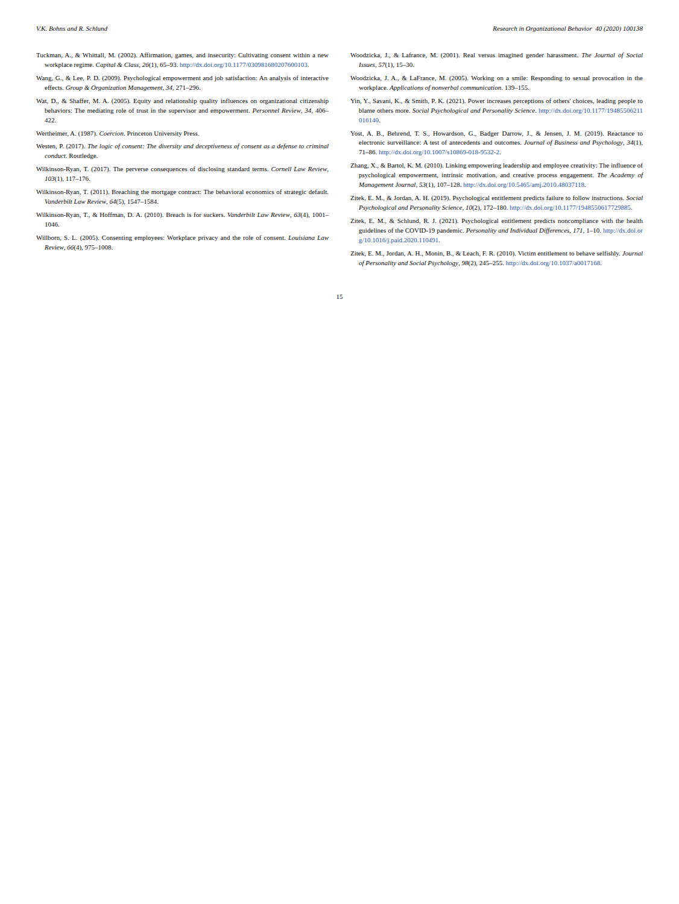V.K. Bohns and R. Schlund
Research in Organizational Behavior 40 (2020) 100138
Tuckman, A., & Whittall, M. (2002). Affirmation, games, and insecurity: Cultivating consent within a new workplace regime. Capital & Class, 26(1), 65–93. http://dx.doi.org/10.1177/030981680207600103.
Wang, G., & Lee, P. D. (2009). Psychological empowerment and job satisfaction: An analysis of interactive effects. Group & Organization Management, 34, 271–296.
Wat, D., & Shaffer, M. A. (2005). Equity and relationship quality influences on organizational citizenship behaviors: The mediating role of trust in the supervisor and empowerment. Personnel Review, 34, 406–422.
Wertheimer, A. (1987). Coercion. Princeton University Press.
Westen, P. (2017). The logic of consent: The diversity and deceptiveness of consent as a defense to criminal conduct. Routledge.
Wilkinson-Ryan, T. (2017). The perverse consequences of disclosing standard terms. Cornell Law Review, 103(1), 117–176.
Wilkinson-Ryan, T. (2011). Breaching the mortgage contract: The behavioral economics of strategic default. Vanderbilt Law Review, 64(5), 1547–1584.
Wilkinson-Ryan, T., & Hoffman, D. A. (2010). Breach is for suckers. Vanderbilt Law Review, 63(4), 1001–1046.
Willborn, S. L. (2005). Consenting employees: Workplace privacy and the role of consent. Louisiana Law Review, 66(4), 975–1008.
Woodzicka, J., & Lafrance, M. (2001). Real versus imagined gender harassment. The Journal of Social Issues, 57(1), 15–30.
Woodzicka, J. A., & LaFrance, M. (2005). Working on a smile: Responding to sexual provocation in the workplace. Applications of nonverbal communication. 139–155.
Yin, Y., Savani, K., & Smith, P. K. (2021). Power increases perceptions of others' choices, leading people to blame others more. Social Psychological and Personality Science. http://dx.doi.org/10.1177/19485506211016140.
Yost, A. B., Behrend, T. S., Howardson, G., Badger Darrow, J., & Jensen, J. M. (2019). Reactance to electronic surveillance: A test of antecedents and outcomes. Journal of Business and Psychology, 34(1), 71–86. http://dx.doi.org/10.1007/s10869-018-9532-2.
Zhang, X., & Bartol, K. M. (2010). Linking empowering leadership and employee creativity: The influence of psychological empowerment, intrinsic motivation, and creative process engagement. The Academy of Management Journal, 53(1), 107–128. http://dx.doi.org/10.5465/amj.2010.48037118.
Zitek, E. M., & Jordan, A. H. (2019). Psychological entitlement predicts failure to follow instructions. Social Psychological and Personality Science, 10(2), 172–180. http://dx.doi.org/10.1177/1948550617729885.
Zitek, E. M., & Schlund, R. J. (2021). Psychological entitlement predicts noncompliance with the health guidelines of the COVID-19 pandemic. Personality and Individual Differences, 171, 1–10. http://dx.doi.org/10.1016/j.paid.2020.110491.
Zitek, E. M., Jordan, A. H., Monin, B., & Leach, F. R. (2010). Victim entitlement to behave selfishly. Journal of Personality and Social Psychology, 98(2), 245–255. http://dx.doi.org/10.1037/a0017168.
15